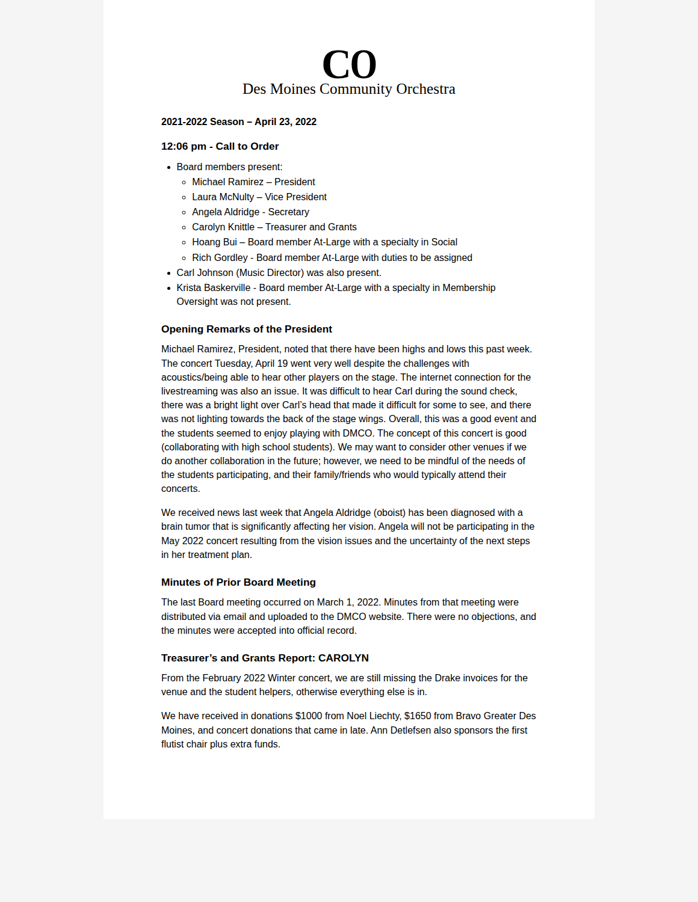CO Des Moines Community Orchestra
2021-2022 Season – April 23, 2022
12:06 pm - Call to Order
Board members present:
Michael Ramirez – President
Laura McNulty – Vice President
Angela Aldridge - Secretary
Carolyn Knittle – Treasurer and Grants
Hoang Bui – Board member At-Large with a specialty in Social
Rich Gordley - Board member At-Large with duties to be assigned
Carl Johnson (Music Director) was also present.
Krista Baskerville - Board member At-Large with a specialty in Membership Oversight was not present.
Opening Remarks of the President
Michael Ramirez, President, noted that there have been highs and lows this past week. The concert Tuesday, April 19 went very well despite the challenges with acoustics/being able to hear other players on the stage. The internet connection for the livestreaming was also an issue. It was difficult to hear Carl during the sound check, there was a bright light over Carl’s head that made it difficult for some to see, and there was not lighting towards the back of the stage wings. Overall, this was a good event and the students seemed to enjoy playing with DMCO. The concept of this concert is good (collaborating with high school students). We may want to consider other venues if we do another collaboration in the future; however, we need to be mindful of the needs of the students participating, and their family/friends who would typically attend their concerts.
We received news last week that Angela Aldridge (oboist) has been diagnosed with a brain tumor that is significantly affecting her vision. Angela will not be participating in the May 2022 concert resulting from the vision issues and the uncertainty of the next steps in her treatment plan.
Minutes of Prior Board Meeting
The last Board meeting occurred on March 1, 2022. Minutes from that meeting were distributed via email and uploaded to the DMCO website. There were no objections, and the minutes were accepted into official record.
Treasurer’s and Grants Report: CAROLYN
From the February 2022 Winter concert, we are still missing the Drake invoices for the venue and the student helpers, otherwise everything else is in.
We have received in donations $1000 from Noel Liechty, $1650 from Bravo Greater Des Moines, and concert donations that came in late. Ann Detlefsen also sponsors the first flutist chair plus extra funds.